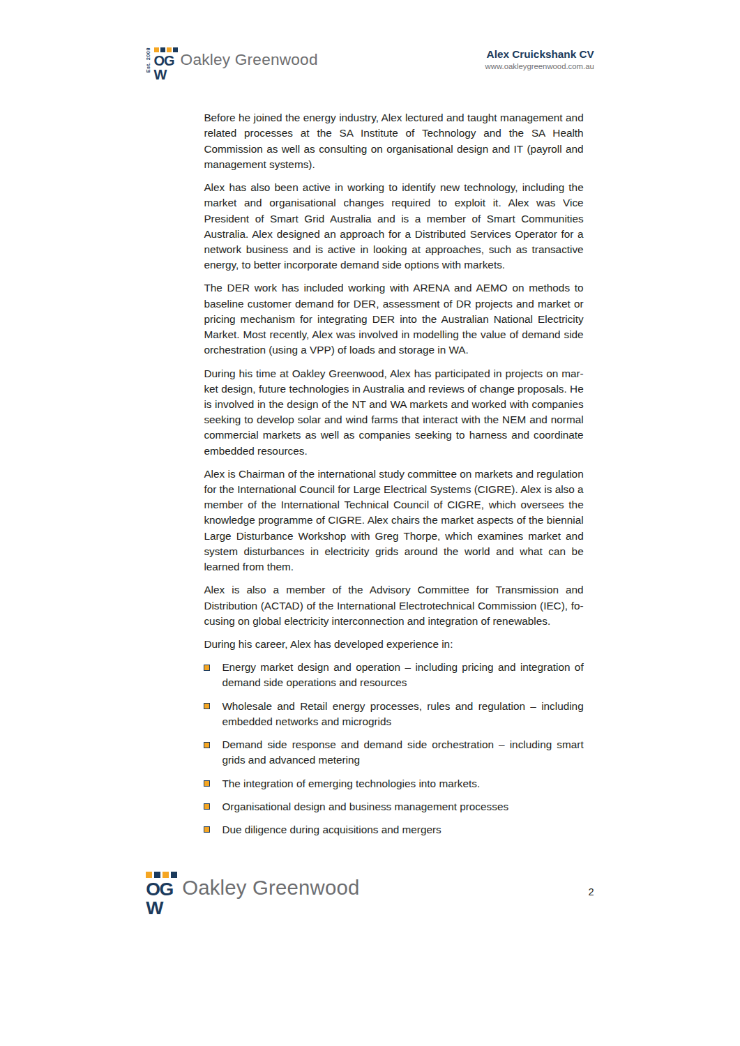Est. 2008
OG
W
Oakley Greenwood
Alex Cruickshank CV
www.oakleygreenwood.com.au
Before he joined the energy industry, Alex lectured and taught management and related processes at the SA Institute of Technology and the SA Health Commission as well as consulting on organisational design and IT (payroll and management systems).
Alex has also been active in working to identify new technology, including the market and organisational changes required to exploit it. Alex was Vice President of Smart Grid Australia and is a member of Smart Communities Australia. Alex designed an approach for a Distributed Services Operator for a network business and is active in looking at approaches, such as transactive energy, to better incorporate demand side options with markets.
The DER work has included working with ARENA and AEMO on methods to baseline customer demand for DER, assessment of DR projects and market or pricing mechanism for integrating DER into the Australian National Electricity Market. Most recently, Alex was involved in modelling the value of demand side orchestration (using a VPP) of loads and storage in WA.
During his time at Oakley Greenwood, Alex has participated in projects on market design, future technologies in Australia and reviews of change proposals. He is involved in the design of the NT and WA markets and worked with companies seeking to develop solar and wind farms that interact with the NEM and normal commercial markets as well as companies seeking to harness and coordinate embedded resources.
Alex is Chairman of the international study committee on markets and regulation for the International Council for Large Electrical Systems (CIGRE). Alex is also a member of the International Technical Council of CIGRE, which oversees the knowledge programme of CIGRE. Alex chairs the market aspects of the biennial Large Disturbance Workshop with Greg Thorpe, which examines market and system disturbances in electricity grids around the world and what can be learned from them.
Alex is also a member of the Advisory Committee for Transmission and Distribution (ACTAD) of the International Electrotechnical Commission (IEC), focusing on global electricity interconnection and integration of renewables.
During his career, Alex has developed experience in:
Energy market design and operation – including pricing and integration of demand side operations and resources
Wholesale and Retail energy processes, rules and regulation – including embedded networks and microgrids
Demand side response and demand side orchestration – including smart grids and advanced metering
The integration of emerging technologies into markets.
Organisational design and business management processes
Due diligence during acquisitions and mergers
OG
W
Oakley Greenwood
2